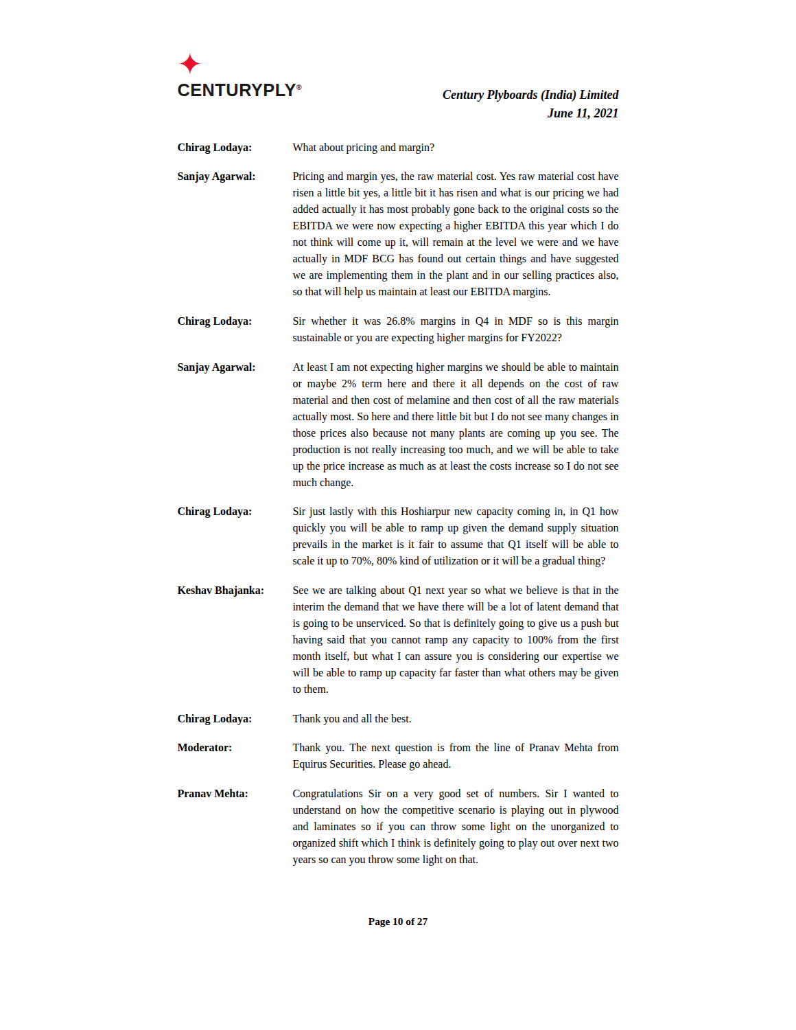✦
CENTURYPLY®
Century Plyboards (India) Limited
June 11, 2021
| Chirag Lodaya: | What about pricing and margin? |
| Sanjay Agarwal: | Pricing and margin yes, the raw material cost. Yes raw material cost have risen a little bit yes, a little bit it has risen and what is our pricing we had added actually it has most probably gone back to the original costs so the EBITDA we were now expecting a higher EBITDA this year which I do not think will come up it, will remain at the level we were and we have actually in MDF BCG has found out certain things and have suggested we are implementing them in the plant and in our selling practices also, so that will help us maintain at least our EBITDA margins. |
| Chirag Lodaya: | Sir whether it was 26.8% margins in Q4 in MDF so is this margin sustainable or you are expecting higher margins for FY2022? |
| Sanjay Agarwal: | At least I am not expecting higher margins we should be able to maintain or maybe 2% term here and there it all depends on the cost of raw material and then cost of melamine and then cost of all the raw materials actually most. So here and there little bit but I do not see many changes in those prices also because not many plants are coming up you see. The production is not really increasing too much, and we will be able to take up the price increase as much as at least the costs increase so I do not see much change. |
| Chirag Lodaya: | Sir just lastly with this Hoshiarpur new capacity coming in, in Q1 how quickly you will be able to ramp up given the demand supply situation prevails in the market is it fair to assume that Q1 itself will be able to scale it up to 70%, 80% kind of utilization or it will be a gradual thing? |
| Keshav Bhajanka: | See we are talking about Q1 next year so what we believe is that in the interim the demand that we have there will be a lot of latent demand that is going to be unserviced. So that is definitely going to give us a push but having said that you cannot ramp any capacity to 100% from the first month itself, but what I can assure you is considering our expertise we will be able to ramp up capacity far faster than what others may be given to them. |
| Chirag Lodaya: | Thank you and all the best. |
| Moderator: | Thank you. The next question is from the line of Pranav Mehta from Equirus Securities. Please go ahead. |
| Pranav Mehta: | Congratulations Sir on a very good set of numbers. Sir I wanted to understand on how the competitive scenario is playing out in plywood and laminates so if you can throw some light on the unorganized to organized shift which I think is definitely going to play out over next two years so can you throw some light on that. |
Page 10 of 27